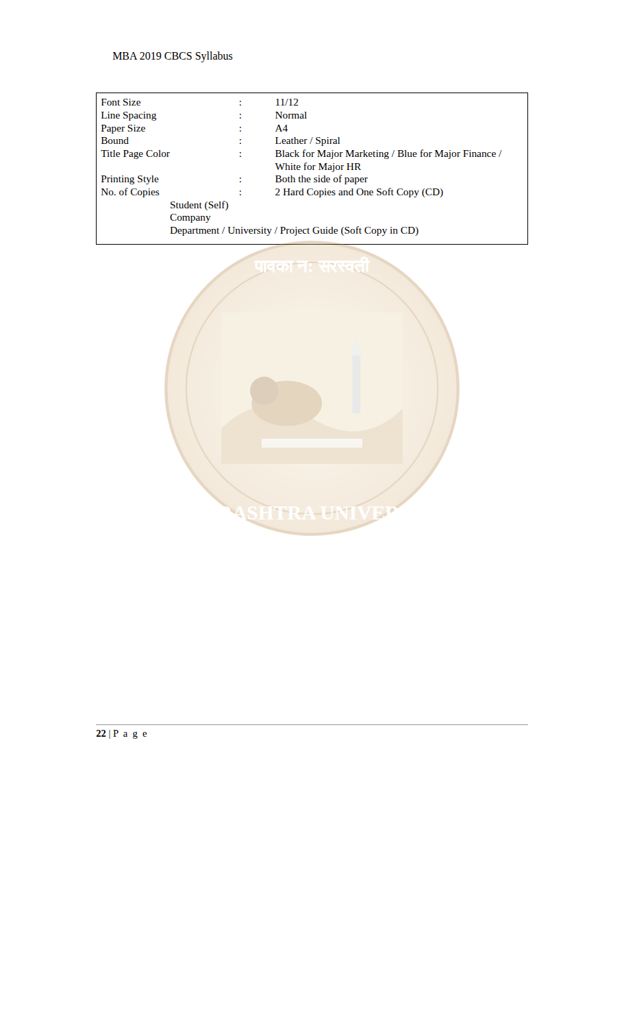MBA 2019 CBCS Syllabus
| Font Size : 11/12 Line Spacing : Normal Paper Size : A4 Bound : Leather / Spiral Title Page Color : Black for Major Marketing / Blue for Major Finance / White for Major HR Printing Style : Both the side of paper No. of Copies : 2 Hard Copies and One Soft Copy (CD) Student (Self) Company Department / University / Project Guide (Soft Copy in CD) |
22 | P a g e